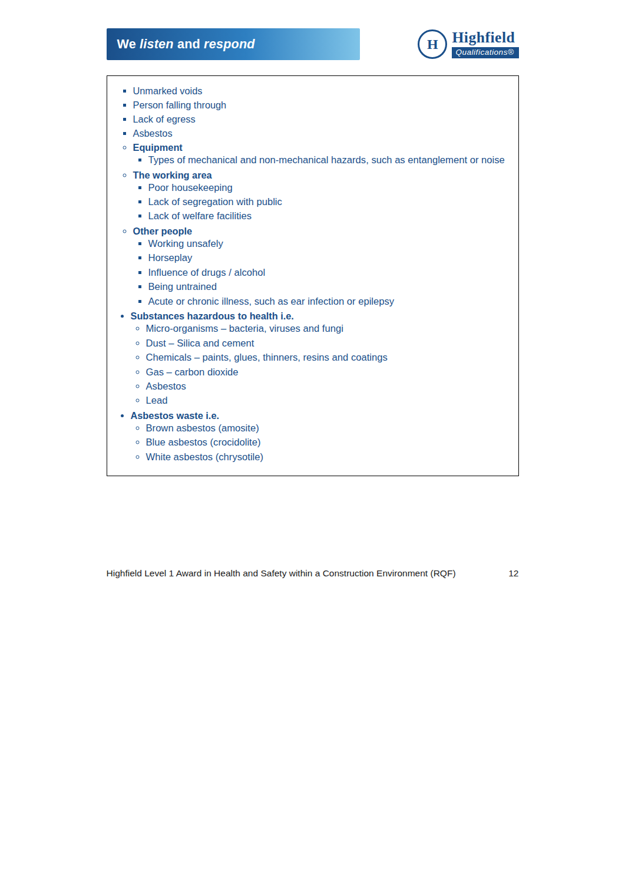We listen and respond
H
Highfield Qualifications®
Unmarked voids
Person falling through
Lack of egress
Asbestos
Equipment
Types of mechanical and non-mechanical hazards, such as entanglement or noise
The working area
Poor housekeeping
Lack of segregation with public
Lack of welfare facilities
Other people
Working unsafely
Horseplay
Influence of drugs / alcohol
Being untrained
Acute or chronic illness, such as ear infection or epilepsy
Substances hazardous to health i.e.
Micro-organisms – bacteria, viruses and fungi
Dust – Silica and cement
Chemicals – paints, glues, thinners, resins and coatings
Gas – carbon dioxide
Asbestos
Lead
Asbestos waste i.e.
Brown asbestos (amosite)
Blue asbestos (crocidolite)
White asbestos (chrysotile)
Highfield Level 1 Award in Health and Safety within a Construction Environment (RQF) 12